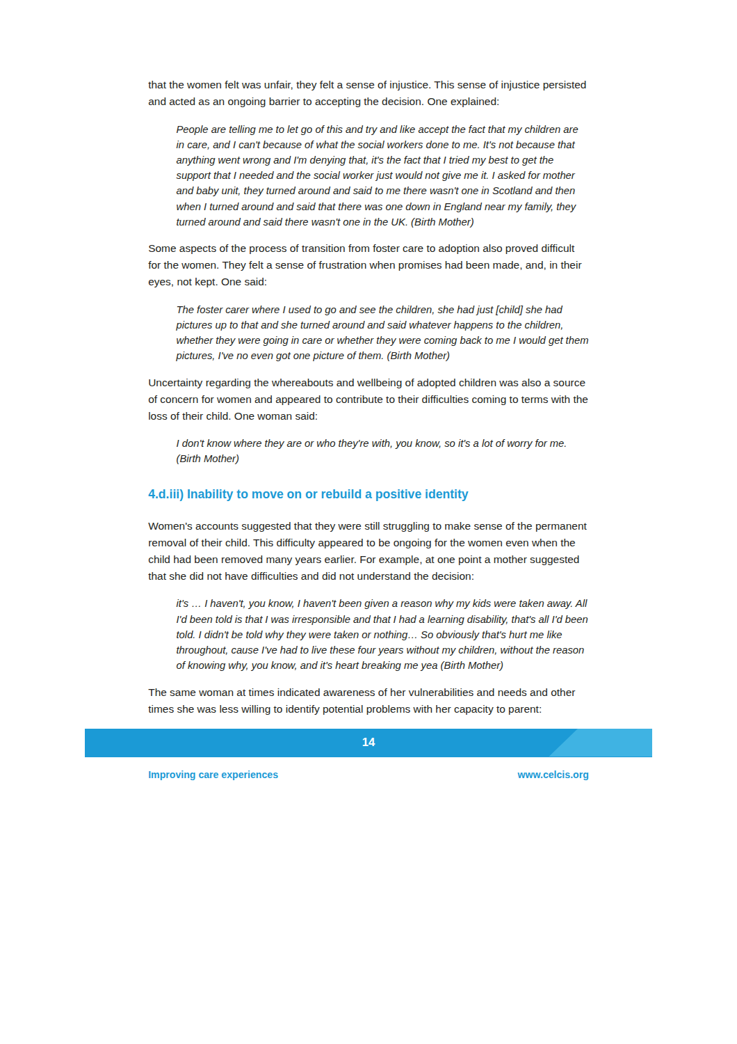that the women felt was unfair, they felt a sense of injustice. This sense of injustice persisted and acted as an ongoing barrier to accepting the decision. One explained:
People are telling me to let go of this and try and like accept the fact that my children are in care, and I can't because of what the social workers done to me. It's not because that anything went wrong and I'm denying that, it's the fact that I tried my best to get the support that I needed and the social worker just would not give me it. I asked for mother and baby unit, they turned around and said to me there wasn't one in Scotland and then when I turned around and said that there was one down in England near my family, they turned around and said there wasn't one in the UK. (Birth Mother)
Some aspects of the process of transition from foster care to adoption also proved difficult for the women. They felt a sense of frustration when promises had been made, and, in their eyes, not kept. One said:
The foster carer where I used to go and see the children, she had just [child] she had pictures up to that and she turned around and said whatever happens to the children, whether they were going in care or whether they were coming back to me I would get them pictures, I've no even got one picture of them. (Birth Mother)
Uncertainty regarding the whereabouts and wellbeing of adopted children was also a source of concern for women and appeared to contribute to their difficulties coming to terms with the loss of their child. One woman said:
I don't know where they are or who they're with, you know, so it's a lot of worry for me. (Birth Mother)
4.d.iii) Inability to move on or rebuild a positive identity
Women's accounts suggested that they were still struggling to make sense of the permanent removal of their child. This difficulty appeared to be ongoing for the women even when the child had been removed many years earlier. For example, at one point a mother suggested that she did not have difficulties and did not understand the decision:
it's … I haven't, you know, I haven't been given a reason why my kids were taken away. All I'd been told is that I was irresponsible and that I had a learning disability, that's all I'd been told. I didn't be told why they were taken or nothing… So obviously that's hurt me like throughout, cause I've had to live these four years without my children, without the reason of knowing why, you know, and it's heart breaking me yea (Birth Mother)
The same woman at times indicated awareness of her vulnerabilities and needs and other times she was less willing to identify potential problems with her capacity to parent:
14
Improving care experiences
www.celcis.org